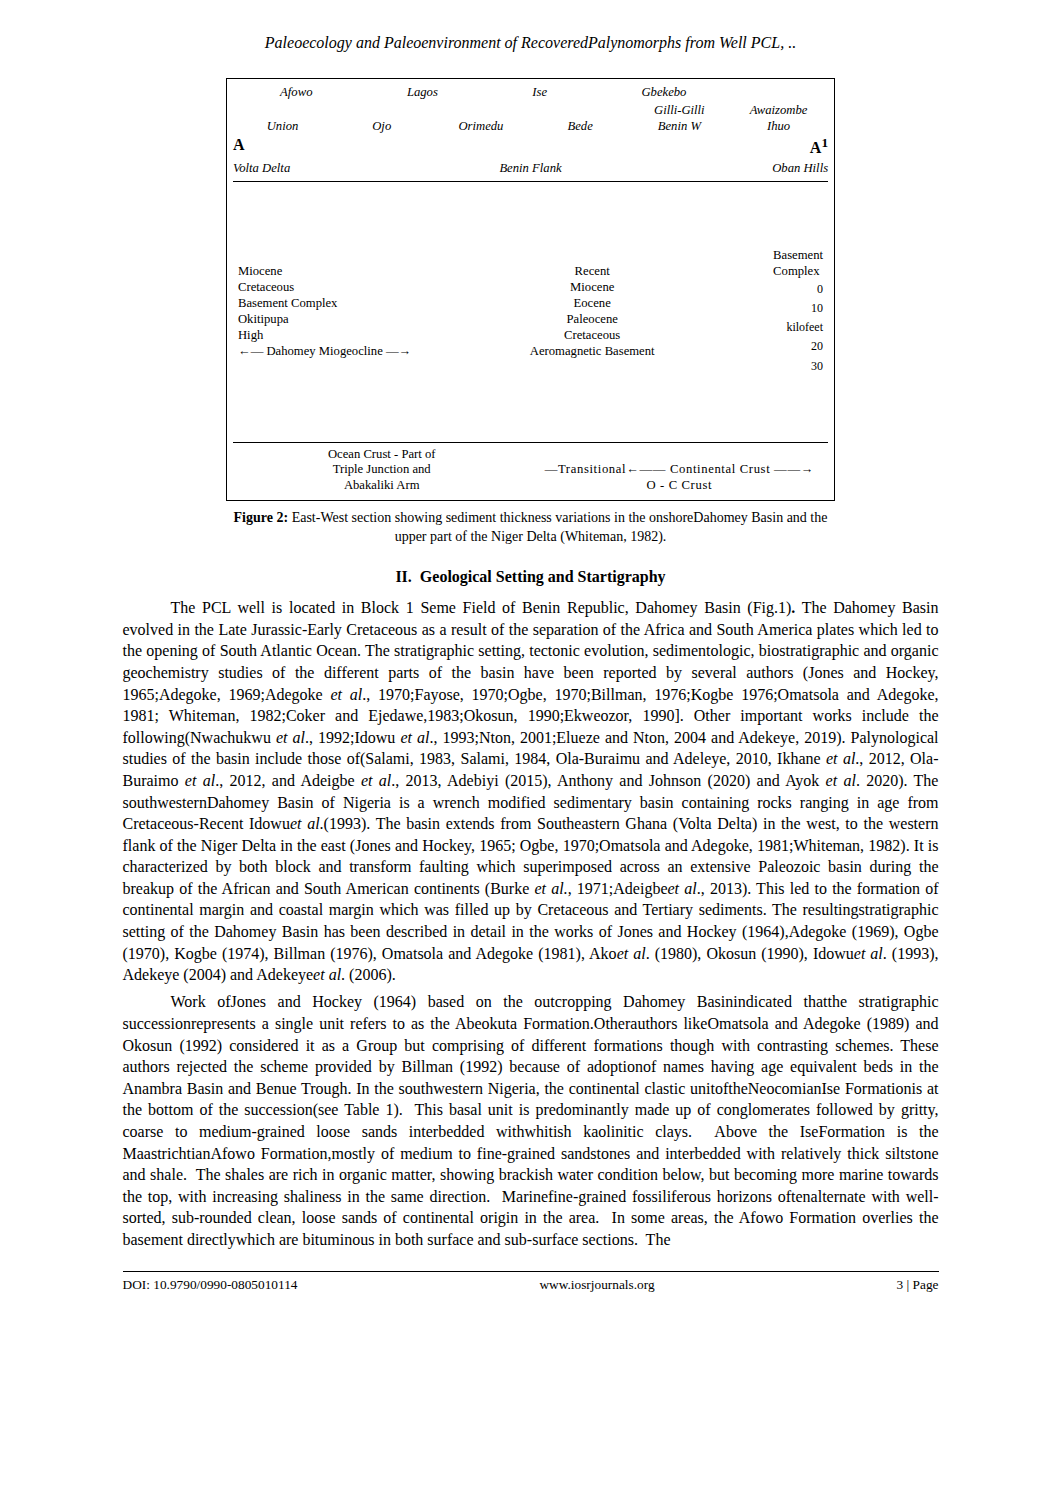Paleoecology and Paleoenvironment of RecoveredPalynomorphs from Well PCL, ..
Afowo Lagos Ise Gbekebo
Union Ojo Orimedu Bede Gilli-Gilli
Benin W Awaizombe
Ihuo
A A1
Volta Delta Benin Flank Oban Hills
Miocene
Cretaceous
Basement Complex
Okitipupa
High
←— Dahomey Miogeocline —→
Recent
Miocene
Eocene
Paleocene
Cretaceous
Aeromagnetic Basement
Basement
Complex
0
10
kilofeet
20
30
Ocean Crust - Part of
Triple Junction and
Abakaliki Arm —Transitional←—— Continental Crust ——→
O - C Crust
Figure 2: East-West section showing sediment thickness variations in the onshoreDahomey Basin and the upper part of the Niger Delta (Whiteman, 1982).
II. Geological Setting and Startigraphy
The PCL well is located in Block 1 Seme Field of Benin Republic, Dahomey Basin (Fig.1). The Dahomey Basin evolved in the Late Jurassic-Early Cretaceous as a result of the separation of the Africa and South America plates which led to the opening of South Atlantic Ocean. The stratigraphic setting, tectonic evolution, sedimentologic, biostratigraphic and organic geochemistry studies of the different parts of the basin have been reported by several authors (Jones and Hockey, 1965;Adegoke, 1969;Adegoke et al., 1970;Fayose, 1970;Ogbe, 1970;Billman, 1976;Kogbe 1976;Omatsola and Adegoke, 1981; Whiteman, 1982;Coker and Ejedawe,1983;Okosun, 1990;Ekweozor, 1990]. Other important works include the following(Nwachukwu et al., 1992;Idowu et al., 1993;Nton, 2001;Elueze and Nton, 2004 and Adekeye, 2019). Palynological studies of the basin include those of(Salami, 1983, Salami, 1984, Ola-Buraimu and Adeleye, 2010, Ikhane et al., 2012, Ola-Buraimo et al., 2012, and Adeigbe et al., 2013, Adebiyi (2015), Anthony and Johnson (2020) and Ayok et al. 2020). The southwesternDahomey Basin of Nigeria is a wrench modified sedimentary basin containing rocks ranging in age from Cretaceous-Recent Idowuet al.(1993). The basin extends from Southeastern Ghana (Volta Delta) in the west, to the western flank of the Niger Delta in the east (Jones and Hockey, 1965; Ogbe, 1970;Omatsola and Adegoke, 1981;Whiteman, 1982). It is characterized by both block and transform faulting which superimposed across an extensive Paleozoic basin during the breakup of the African and South American continents (Burke et al., 1971;Adeigbeet al., 2013). This led to the formation of continental margin and coastal margin which was filled up by Cretaceous and Tertiary sediments. The resultingstratigraphic setting of the Dahomey Basin has been described in detail in the works of Jones and Hockey (1964),Adegoke (1969), Ogbe (1970), Kogbe (1974), Billman (1976), Omatsola and Adegoke (1981), Akoet al. (1980), Okosun (1990), Idowuet al. (1993), Adekeye (2004) and Adekeyeet al. (2006).
Work ofJones and Hockey (1964) based on the outcropping Dahomey Basinindicated thatthe stratigraphic successionrepresents a single unit refers to as the Abeokuta Formation.Otherauthors likeOmatsola and Adegoke (1989) and Okosun (1992) considered it as a Group but comprising of different formations though with contrasting schemes. These authors rejected the scheme provided by Billman (1992) because of adoptionof names having age equivalent beds in the Anambra Basin and Benue Trough. In the southwestern Nigeria, the continental clastic unitoftheNeocomianIse Formationis at the bottom of the succession(see Table 1). This basal unit is predominantly made up of conglomerates followed by gritty, coarse to medium-grained loose sands interbedded withwhitish kaolinitic clays. Above the IseFormation is the MaastrichtianAfowo Formation,mostly of medium to fine-grained sandstones and interbedded with relatively thick siltstone and shale. The shales are rich in organic matter, showing brackish water condition below, but becoming more marine towards the top, with increasing shaliness in the same direction. Marinefine-grained fossiliferous horizons oftenalternate with well-sorted, sub-rounded clean, loose sands of continental origin in the area. In some areas, the Afowo Formation overlies the basement directlywhich are bituminous in both surface and sub-surface sections. The
DOI: 10.9790/0990-0805010114 www.iosrjournals.org 3 | Page